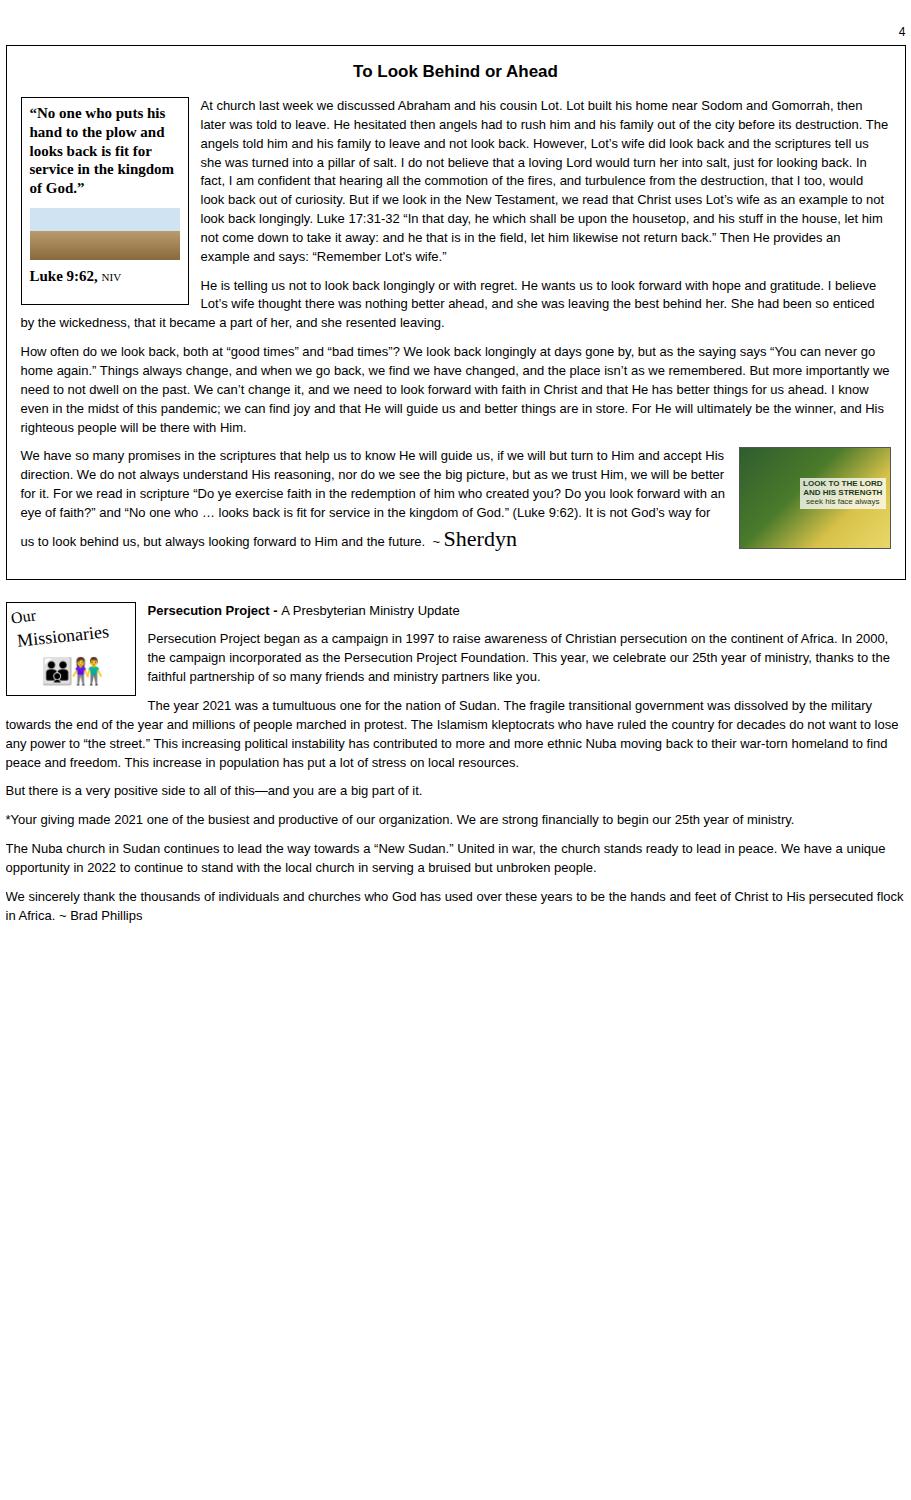4
To Look Behind or Ahead
“No one who puts his hand to the plow and looks back is fit for service in the kingdom of God.”
Luke 9:62, NIV
At church last week we discussed Abraham and his cousin Lot. Lot built his home near Sodom and Gomorrah, then later was told to leave. He hesitated then angels had to rush him and his family out of the city before its destruction. The angels told him and his family to leave and not look back. However, Lot’s wife did look back and the scriptures tell us she was turned into a pillar of salt. I do not believe that a loving Lord would turn her into salt, just for looking back. In fact, I am confident that hearing all the commotion of the fires, and turbulence from the destruction, that I too, would look back out of curiosity. But if we look in the New Testament, we read that Christ uses Lot’s wife as an example to not look back longingly. Luke 17:31-32 “In that day, he which shall be upon the housetop, and his stuff in the house, let him not come down to take it away: and he that is in the field, let him likewise not return back.” Then He provides an example and says: “Remember Lot's wife.”
He is telling us not to look back longingly or with regret. He wants us to look forward with hope and gratitude. I believe Lot’s wife thought there was nothing better ahead, and she was leaving the best behind her. She had been so enticed by the wickedness, that it became a part of her, and she resented leaving.
How often do we look back, both at “good times” and “bad times”? We look back longingly at days gone by, but as the saying says “You can never go home again.” Things always change, and when we go back, we find we have changed, and the place isn’t as we remembered. But more importantly we need to not dwell on the past. We can’t change it, and we need to look forward with faith in Christ and that He has better things for us ahead. I know even in the midst of this pandemic; we can find joy and that He will guide us and better things are in store. For He will ultimately be the winner, and His righteous people will be there with Him.
LOOK TO THE LORD
AND HIS STRENGTH
seek his face always
We have so many promises in the scriptures that help us to know He will guide us, if we will but turn to Him and accept His direction. We do not always understand His reasoning, nor do we see the big picture, but as we trust Him, we will be better for it. For we read in scripture “Do ye exercise faith in the redemption of him who created you? Do you look forward with an eye of faith?” and “No one who … looks back is fit for service in the kingdom of God.” (Luke 9:62). It is not God’s way for us to look behind us, but always looking forward to Him and the future. ~ Sherdyn
Our Missionaries 👪👫
Persecution Project - A Presbyterian Ministry Update
Persecution Project began as a campaign in 1997 to raise awareness of Christian persecution on the continent of Africa. In 2000, the campaign incorporated as the Persecution Project Foundation. This year, we celebrate our 25th year of ministry, thanks to the faithful partnership of so many friends and ministry partners like you.
The year 2021 was a tumultuous one for the nation of Sudan. The fragile transitional government was dissolved by the military towards the end of the year and millions of people marched in protest. The Islamism kleptocrats who have ruled the country for decades do not want to lose any power to “the street.” This increasing political instability has contributed to more and more ethnic Nuba moving back to their war-torn homeland to find peace and freedom. This increase in population has put a lot of stress on local resources.
But there is a very positive side to all of this—and you are a big part of it.
*Your giving made 2021 one of the busiest and productive of our organization. We are strong financially to begin our 25th year of ministry.
The Nuba church in Sudan continues to lead the way towards a “New Sudan.” United in war, the church stands ready to lead in peace. We have a unique opportunity in 2022 to continue to stand with the local church in serving a bruised but unbroken people.
We sincerely thank the thousands of individuals and churches who God has used over these years to be the hands and feet of Christ to His persecuted flock in Africa. ~ Brad Phillips